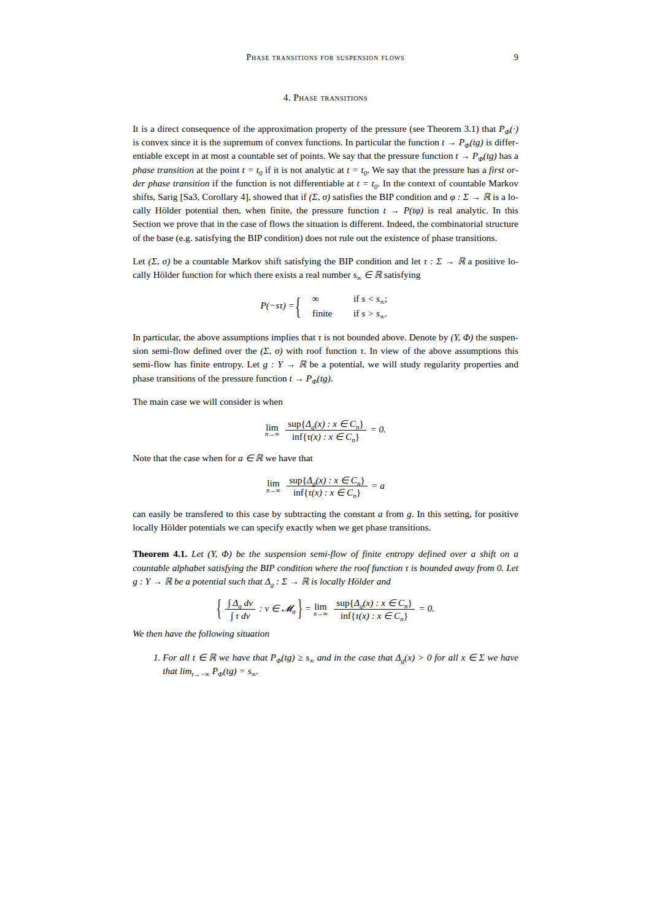Phase transitions for suspension flows 9
4. Phase transitions
It is a direct consequence of the approximation property of the pressure (see Theorem 3.1) that PΦ(·) is convex since it is the supremum of convex functions. In particular the function t → PΦ(tg) is differentiable except in at most a countable set of points. We say that the pressure function t → PΦ(tg) has a phase transition at the point t = t0 if it is not analytic at t = t0. We say that the pressure has a first order phase transition if the function is not differentiable at t = t0. In the context of countable Markov shifts, Sarig [Sa3, Corollary 4], showed that if (Σ, σ) satisfies the BIP condition and φ : Σ → ℝ is a locally Hölder potential then, when finite, the pressure function t → P(tφ) is real analytic. In this Section we prove that in the case of flows the situation is different. Indeed, the combinatorial structure of the base (e.g. satisfying the BIP condition) does not rule out the existence of phase transitions.
Let (Σ, σ) be a countable Markov shift satisfying the BIP condition and let τ : Σ → ℝ a positive locally Hölder function for which there exists a real number s∞ ∈ ℝ satisfying
P(−sτ) = {
| ∞ | if s < s ∞ ; |
| finite | if s > s ∞ . |
In particular, the above assumptions implies that τ is not bounded above. Denote by (Y, Φ) the suspension semi-flow defined over the (Σ, σ) with roof function τ. In view of the above assumptions this semi-flow has finite entropy. Let g : Y → ℝ be a potential, we will study regularity properties and phase transitions of the pressure function t → PΦ(tg).
The main case we will consider is when
lim n→∞ sup{Δg(x) : x ∈ Cn} inf{τ(x) : x ∈ Cn} = 0.
Note that the case when for a ∈ ℝ we have that
lim n→∞ sup{Δg(x) : x ∈ Cn} inf{τ(x) : x ∈ Cn} = a
can easily be transfered to this case by subtracting the constant a from g. In this setting, for positive locally Hölder potentials we can specify exactly when we get phase transitions.
Theorem 4.1. Let (Y, Φ) be the suspension semi-flow of finite entropy defined over a shift on a countable alphabet satisfying the BIP condition where the roof function τ is bounded away from 0. Let g : Y → ℝ be a potential such that Δg : Σ → ℝ is locally Hölder and
{ ∫ Δg dν ∫ τ dν : ν ∈ 𝓜σ } = lim n→∞ sup{Δg(x) : x ∈ Cn} inf{τ(x) : x ∈ Cn} = 0.
We then have the following situation
For all t ∈ ℝ we have that PΦ(tg) ≥ s∞ and in the case that Δg(x) > 0 for all x ∈ Σ we have that limt→−∞ PΦ(tg) = s∞.